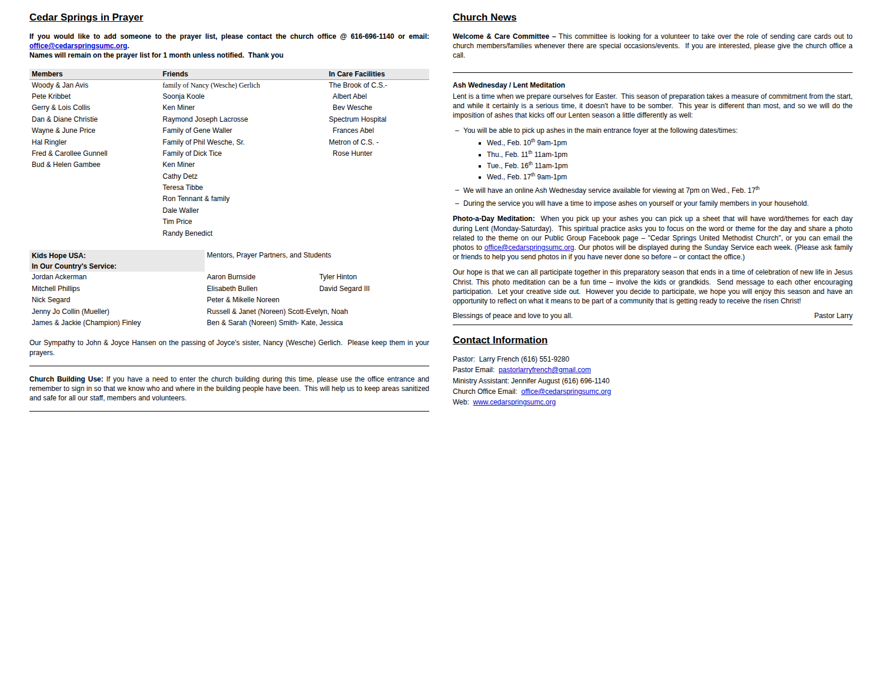Cedar Springs in Prayer
If you would like to add someone to the prayer list, please contact the church office @ 616-696-1140 or email: office@cedarspringsumc.org.
Names will remain on the prayer list for 1 month unless notified. Thank you
| Members | Friends | In Care Facilities |
| --- | --- | --- |
| Woody & Jan Avis | family of Nancy (Wesche) Gerlich | The Brook of C.S.- |
| Pete Kribbet | Soonja Koole | Albert Abel |
| Gerry & Lois Collis | Ken Miner | Bev Wesche |
| Dan & Diane Christie | Raymond Joseph Lacrosse | Spectrum Hospital |
| Wayne & June Price | Family of Gene Waller | Frances Abel |
| Hal Ringler | Family of Phil Wesche, Sr. | Metron of C.S. - |
| Fred & Carollee Gunnell | Family of Dick Tice | Rose Hunter |
| Bud & Helen Gambee | Ken Miner | |
| | Cathy Detz | |
| | Teresa Tibbe | |
| | Ron Tennant & family | |
| | Dale Waller | |
| | Tim Price | |
| | Randy Benedict | |
| Kids Hope USA: | Mentors, Prayer Partners, and Students |
| In Our Country's Service: | |
| Jordan Ackerman | Aaron Burnside | Tyler Hinton |
| Mitchell Phillips | Elisabeth Bullen | David Segard III |
| Nick Segard | Peter & Mikelle Noreen |
| Jenny Jo Collin (Mueller) | Russell & Janet (Noreen) Scott-Evelyn, Noah |
| James & Jackie (Champion) Finley | Ben & Sarah (Noreen) Smith- Kate, Jessica |
Our Sympathy to John & Joyce Hansen on the passing of Joyce's sister, Nancy (Wesche) Gerlich. Please keep them in your prayers.
Church Building Use: If you have a need to enter the church building during this time, please use the office entrance and remember to sign in so that we know who and where in the building people have been. This will help us to keep areas sanitized and safe for all our staff, members and volunteers.
Church News
Welcome & Care Committee – This committee is looking for a volunteer to take over the role of sending care cards out to church members/families whenever there are special occasions/events. If you are interested, please give the church office a call.
Ash Wednesday / Lent Meditation
Lent is a time when we prepare ourselves for Easter. This season of preparation takes a measure of commitment from the start, and while it certainly is a serious time, it doesn't have to be somber. This year is different than most, and so we will do the imposition of ashes that kicks off our Lenten season a little differently as well:
You will be able to pick up ashes in the main entrance foyer at the following dates/times:
Wed., Feb. 10th 9am-1pm
Thu., Feb. 11th 11am-1pm
Tue., Feb. 16th 11am-1pm
Wed., Feb. 17th 9am-1pm
We will have an online Ash Wednesday service available for viewing at 7pm on Wed., Feb. 17th
During the service you will have a time to impose ashes on yourself or your family members in your household.
Photo-a-Day Meditation: When you pick up your ashes you can pick up a sheet that will have word/themes for each day during Lent (Monday-Saturday). This spiritual practice asks you to focus on the word or theme for the day and share a photo related to the theme on our Public Group Facebook page – "Cedar Springs United Methodist Church", or you can email the photos to office@cedarspringsumc.org. Our photos will be displayed during the Sunday Service each week. (Please ask family or friends to help you send photos in if you have never done so before – or contact the office.)
Our hope is that we can all participate together in this preparatory season that ends in a time of celebration of new life in Jesus Christ. This photo meditation can be a fun time – involve the kids or grandkids. Send message to each other encouraging participation. Let your creative side out. However you decide to participate, we hope you will enjoy this season and have an opportunity to reflect on what it means to be part of a community that is getting ready to receive the risen Christ!
Blessings of peace and love to you all. Pastor Larry
Contact Information
Pastor: Larry French (616) 551-9280
Pastor Email: pastorlarryfrench@gmail.com
Ministry Assistant: Jennifer August (616) 696-1140
Church Office Email: office@cedarspringsumc.org
Web: www.cedarspringsumc.org